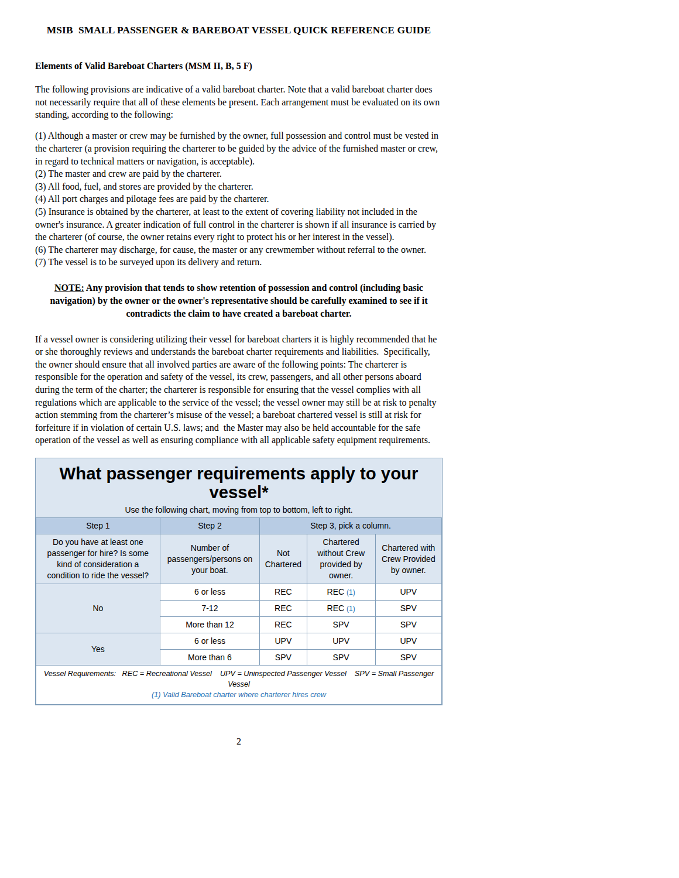MSIB SMALL PASSENGER & BAREBOAT VESSEL QUICK REFERENCE GUIDE
Elements of Valid Bareboat Charters (MSM II, B, 5 F)
The following provisions are indicative of a valid bareboat charter. Note that a valid bareboat charter does not necessarily require that all of these elements be present. Each arrangement must be evaluated on its own standing, according to the following:
(1) Although a master or crew may be furnished by the owner, full possession and control must be vested in the charterer (a provision requiring the charterer to be guided by the advice of the furnished master or crew, in regard to technical matters or navigation, is acceptable).
(2) The master and crew are paid by the charterer.
(3) All food, fuel, and stores are provided by the charterer.
(4) All port charges and pilotage fees are paid by the charterer.
(5) Insurance is obtained by the charterer, at least to the extent of covering liability not included in the owner's insurance. A greater indication of full control in the charterer is shown if all insurance is carried by the charterer (of course, the owner retains every right to protect his or her interest in the vessel).
(6) The charterer may discharge, for cause, the master or any crewmember without referral to the owner.
(7) The vessel is to be surveyed upon its delivery and return.
NOTE: Any provision that tends to show retention of possession and control (including basic navigation) by the owner or the owner's representative should be carefully examined to see if it contradicts the claim to have created a bareboat charter.
If a vessel owner is considering utilizing their vessel for bareboat charters it is highly recommended that he or she thoroughly reviews and understands the bareboat charter requirements and liabilities. Specifically, the owner should ensure that all involved parties are aware of the following points: The charterer is responsible for the operation and safety of the vessel, its crew, passengers, and all other persons aboard during the term of the charter; the charterer is responsible for ensuring that the vessel complies with all regulations which are applicable to the service of the vessel; the vessel owner may still be at risk to penalty action stemming from the charterer’s misuse of the vessel; a bareboat chartered vessel is still at risk for forfeiture if in violation of certain U.S. laws; and the Master may also be held accountable for the safe operation of the vessel as well as ensuring compliance with all applicable safety equipment requirements.
| What passenger requirements apply to your vessel* Use the following chart, moving from top to bottom, left to right. |
| Step 1 | Step 2 | Step 3, pick a column. |
| Do you have at least one passenger for hire? Is some kind of consideration a condition to ride the vessel? | Number of passengers/persons on your boat. | Not Chartered | Chartered without Crew provided by owner. | Chartered with Crew Provided by owner. |
| No | 6 or less | REC | REC (1) | UPV |
| 7-12 | REC | REC (1) | SPV |
| More than 12 | REC | SPV | SPV |
| Yes | 6 or less | UPV | UPV | UPV |
| More than 6 | SPV | SPV | SPV |
| Vessel Requirements: REC = Recreational Vessel UPV = Uninspected Passenger Vessel SPV = Small Passenger Vessel (1) Valid Bareboat charter where charterer hires crew |
2